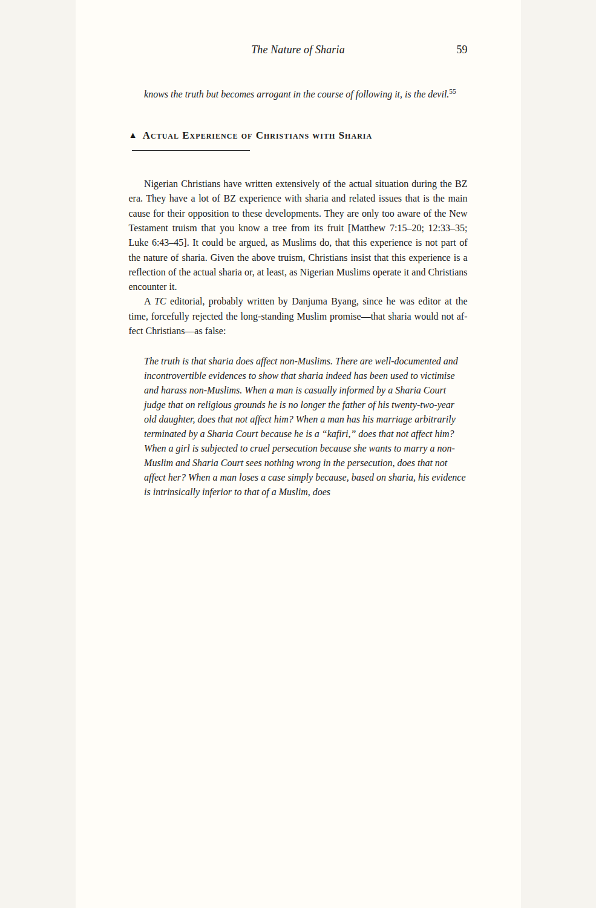The Nature of Sharia 59
knows the truth but becomes arrogant in the course of following it, is the devil.55
▲Actual Experience of Christians with Sharia
Nigerian Christians have written extensively of the actual situation during the BZ era. They have a lot of BZ experience with sharia and related issues that is the main cause for their opposition to these developments. They are only too aware of the New Testament truism that you know a tree from its fruit [Matthew 7:15–20; 12:33–35; Luke 6:43–45]. It could be argued, as Muslims do, that this experience is not part of the nature of sharia. Given the above truism, Christians insist that this experience is a reflection of the actual sharia or, at least, as Nigerian Muslims operate it and Christians encounter it.
A TC editorial, probably written by Danjuma Byang, since he was editor at the time, forcefully rejected the long-standing Muslim promise—that sharia would not affect Christians—as false:
The truth is that sharia does affect non-Muslims. There are well-documented and incontrovertible evidences to show that sharia indeed has been used to victimise and harass non-Muslims. When a man is casually informed by a Sharia Court judge that on religious grounds he is no longer the father of his twenty-two-year old daughter, does that not affect him? When a man has his marriage arbitrarily terminated by a Sharia Court because he is a “kafiri,” does that not affect him? When a girl is subjected to cruel persecution because she wants to marry a non-Muslim and Sharia Court sees nothing wrong in the persecution, does that not affect her? When a man loses a case simply because, based on sharia, his evidence is intrinsically inferior to that of a Muslim, does